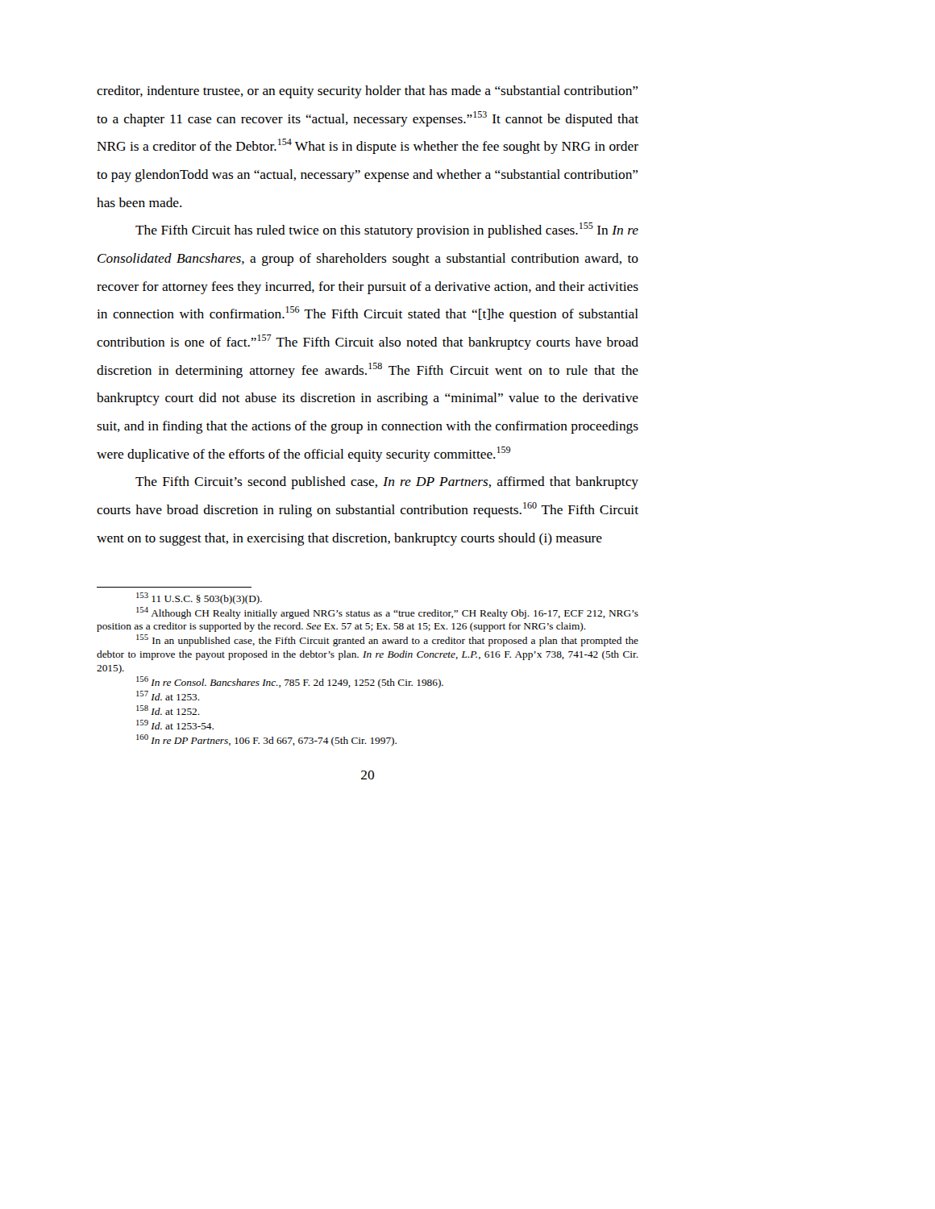creditor, indenture trustee, or an equity security holder that has made a “substantial contribution” to a chapter 11 case can recover its “actual, necessary expenses.”153 It cannot be disputed that NRG is a creditor of the Debtor.154 What is in dispute is whether the fee sought by NRG in order to pay glendonTodd was an “actual, necessary” expense and whether a “substantial contribution” has been made.
The Fifth Circuit has ruled twice on this statutory provision in published cases.155 In In re Consolidated Bancshares, a group of shareholders sought a substantial contribution award, to recover for attorney fees they incurred, for their pursuit of a derivative action, and their activities in connection with confirmation.156 The Fifth Circuit stated that “[t]he question of substantial contribution is one of fact.”157 The Fifth Circuit also noted that bankruptcy courts have broad discretion in determining attorney fee awards.158 The Fifth Circuit went on to rule that the bankruptcy court did not abuse its discretion in ascribing a “minimal” value to the derivative suit, and in finding that the actions of the group in connection with the confirmation proceedings were duplicative of the efforts of the official equity security committee.159
The Fifth Circuit’s second published case, In re DP Partners, affirmed that bankruptcy courts have broad discretion in ruling on substantial contribution requests.160 The Fifth Circuit went on to suggest that, in exercising that discretion, bankruptcy courts should (i) measure
153 11 U.S.C. § 503(b)(3)(D).
154 Although CH Realty initially argued NRG’s status as a “true creditor,” CH Realty Obj. 16-17, ECF 212, NRG’s position as a creditor is supported by the record. See Ex. 57 at 5; Ex. 58 at 15; Ex. 126 (support for NRG’s claim).
155 In an unpublished case, the Fifth Circuit granted an award to a creditor that proposed a plan that prompted the debtor to improve the payout proposed in the debtor’s plan. In re Bodin Concrete, L.P., 616 F. App’x 738, 741-42 (5th Cir. 2015).
156 In re Consol. Bancshares Inc., 785 F. 2d 1249, 1252 (5th Cir. 1986).
157 Id. at 1253.
158 Id. at 1252.
159 Id. at 1253-54.
160 In re DP Partners, 106 F. 3d 667, 673-74 (5th Cir. 1997).
20